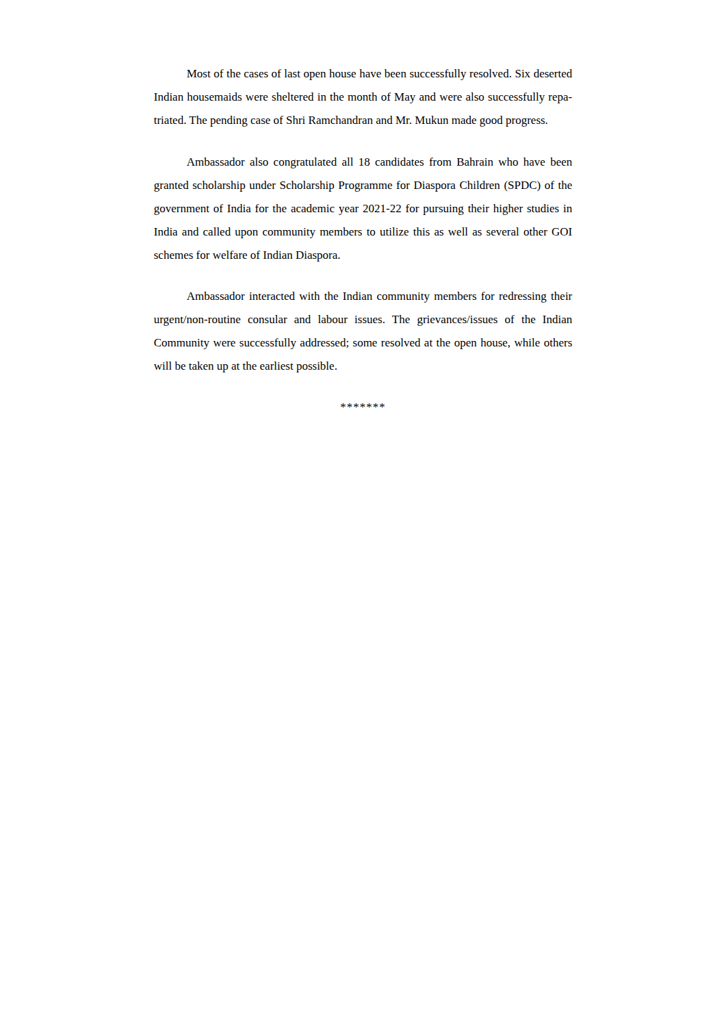Most of the cases of last open house have been successfully resolved. Six deserted Indian housemaids were sheltered in the month of May and were also successfully repatriated. The pending case of Shri Ramchandran and Mr. Mukun made good progress.
Ambassador also congratulated all 18 candidates from Bahrain who have been granted scholarship under Scholarship Programme for Diaspora Children (SPDC) of the government of India for the academic year 2021-22 for pursuing their higher studies in India and called upon community members to utilize this as well as several other GOI schemes for welfare of Indian Diaspora.
Ambassador interacted with the Indian community members for redressing their urgent/non-routine consular and labour issues. The grievances/issues of the Indian Community were successfully addressed; some resolved at the open house, while others will be taken up at the earliest possible.
*******